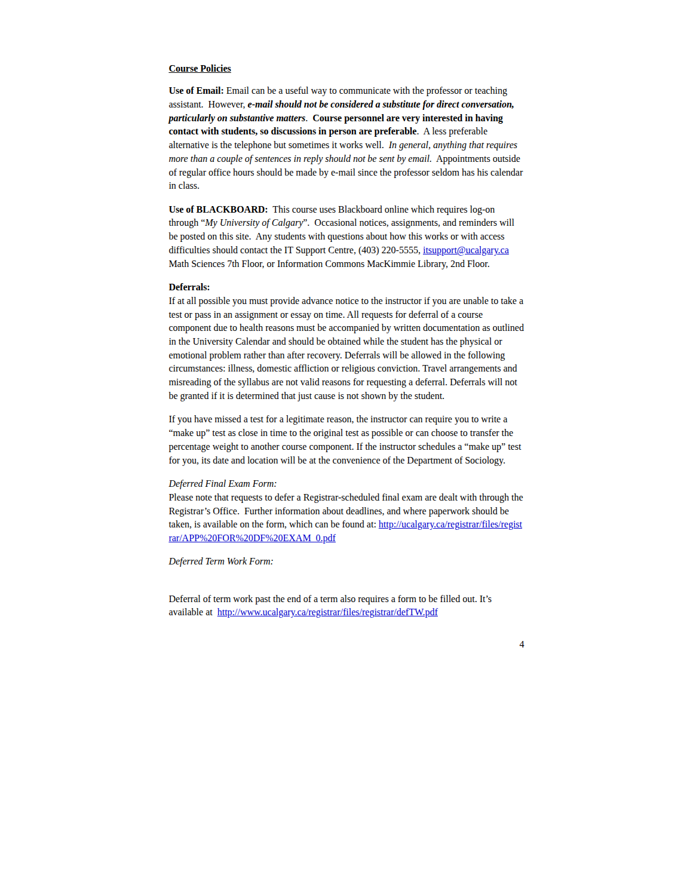Course Policies
Use of Email: Email can be a useful way to communicate with the professor or teaching assistant. However, e-mail should not be considered a substitute for direct conversation, particularly on substantive matters. Course personnel are very interested in having contact with students, so discussions in person are preferable. A less preferable alternative is the telephone but sometimes it works well. In general, anything that requires more than a couple of sentences in reply should not be sent by email. Appointments outside of regular office hours should be made by e-mail since the professor seldom has his calendar in class.
Use of BLACKBOARD: This course uses Blackboard online which requires log-on through “My University of Calgary”. Occasional notices, assignments, and reminders will be posted on this site. Any students with questions about how this works or with access difficulties should contact the IT Support Centre, (403) 220-5555, itsupport@ucalgary.ca Math Sciences 7th Floor, or Information Commons MacKimmie Library, 2nd Floor.
Deferrals:
If at all possible you must provide advance notice to the instructor if you are unable to take a test or pass in an assignment or essay on time. All requests for deferral of a course component due to health reasons must be accompanied by written documentation as outlined in the University Calendar and should be obtained while the student has the physical or emotional problem rather than after recovery. Deferrals will be allowed in the following circumstances: illness, domestic affliction or religious conviction. Travel arrangements and misreading of the syllabus are not valid reasons for requesting a deferral. Deferrals will not be granted if it is determined that just cause is not shown by the student.
If you have missed a test for a legitimate reason, the instructor can require you to write a “make up” test as close in time to the original test as possible or can choose to transfer the percentage weight to another course component. If the instructor schedules a “make up” test for you, its date and location will be at the convenience of the Department of Sociology.
Deferred Final Exam Form:
Please note that requests to defer a Registrar-scheduled final exam are dealt with through the Registrar’s Office. Further information about deadlines, and where paperwork should be taken, is available on the form, which can be found at: http://ucalgary.ca/registrar/files/registrar/APP%20FOR%20DF%20EXAM_0.pdf
Deferred Term Work Form:
Deferral of term work past the end of a term also requires a form to be filled out. It’s available at http://www.ucalgary.ca/registrar/files/registrar/defTW.pdf
4